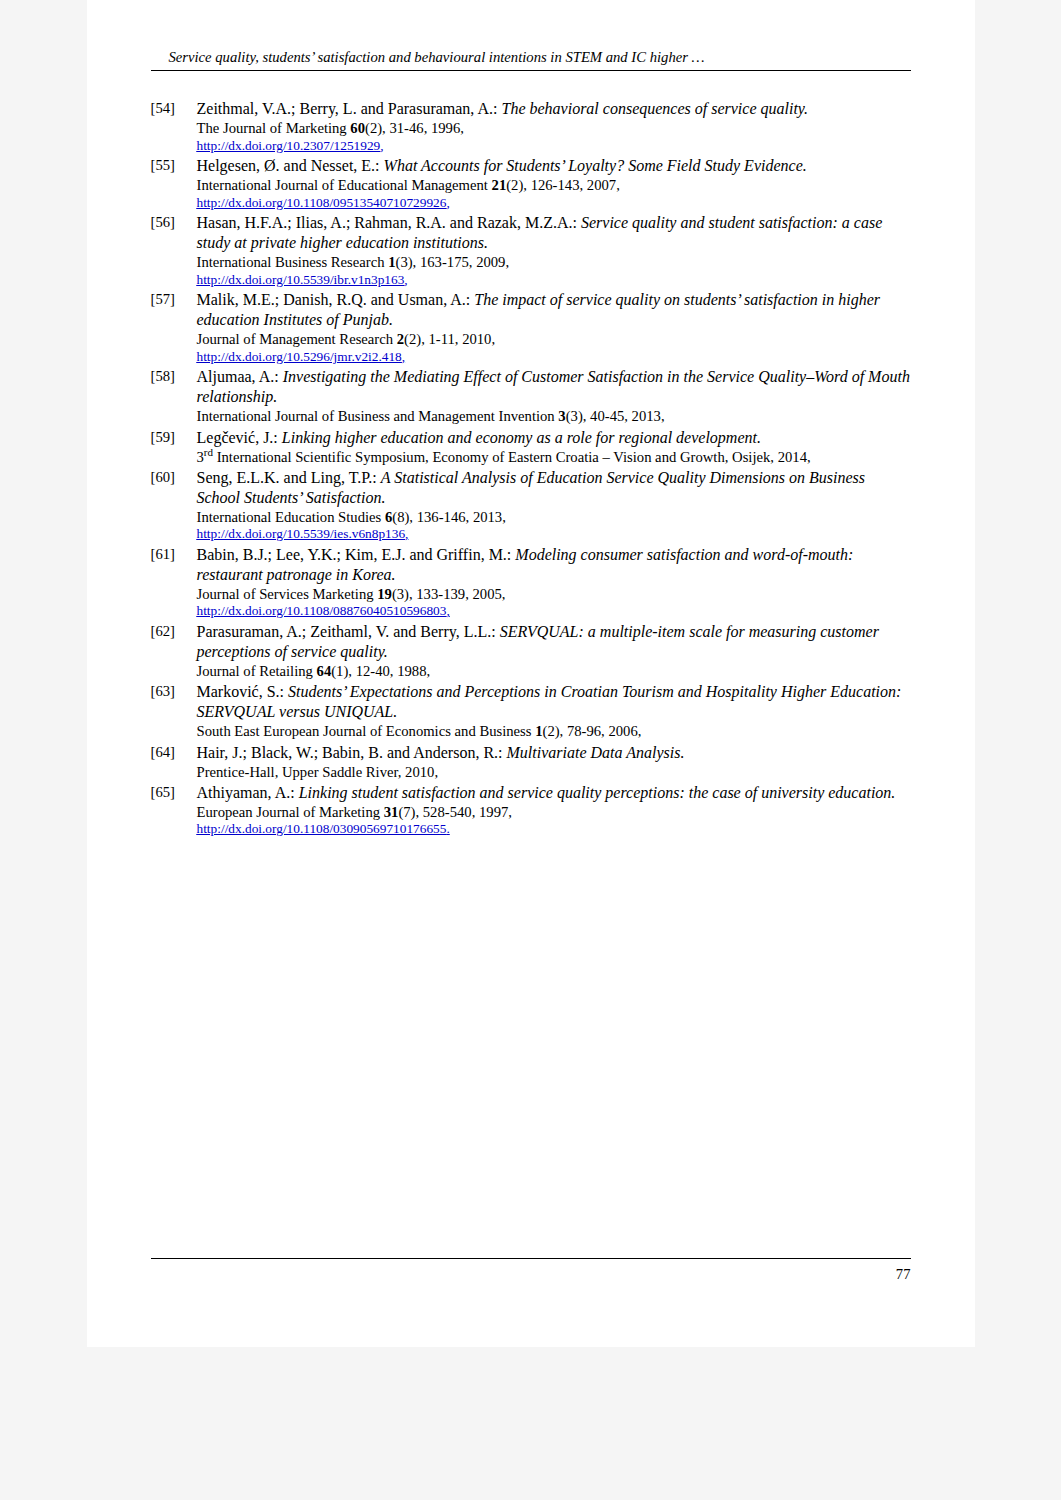Service quality, students’ satisfaction and behavioural intentions in STEM and IC higher …
[54] Zeithmal, V.A.; Berry, L. and Parasuraman, A.: The behavioral consequences of service quality. The Journal of Marketing 60(2), 31-46, 1996, http://dx.doi.org/10.2307/1251929,
[55] Helgesen, Ø. and Nesset, E.: What Accounts for Students’ Loyalty? Some Field Study Evidence. International Journal of Educational Management 21(2), 126-143, 2007, http://dx.doi.org/10.1108/09513540710729926,
[56] Hasan, H.F.A.; Ilias, A.; Rahman, R.A. and Razak, M.Z.A.: Service quality and student satisfaction: a case study at private higher education institutions. International Business Research 1(3), 163-175, 2009, http://dx.doi.org/10.5539/ibr.v1n3p163,
[57] Malik, M.E.; Danish, R.Q. and Usman, A.: The impact of service quality on students’ satisfaction in higher education Institutes of Punjab. Journal of Management Research 2(2), 1-11, 2010, http://dx.doi.org/10.5296/jmr.v2i2.418,
[58] Aljumaa, A.: Investigating the Mediating Effect of Customer Satisfaction in the Service Quality–Word of Mouth relationship. International Journal of Business and Management Invention 3(3), 40-45, 2013,
[59] Legčević, J.: Linking higher education and economy as a role for regional development. 3rd International Scientific Symposium, Economy of Eastern Croatia – Vision and Growth, Osijek, 2014,
[60] Seng, E.L.K. and Ling, T.P.: A Statistical Analysis of Education Service Quality Dimensions on Business School Students’ Satisfaction. International Education Studies 6(8), 136-146, 2013, http://dx.doi.org/10.5539/ies.v6n8p136,
[61] Babin, B.J.; Lee, Y.K.; Kim, E.J. and Griffin, M.: Modeling consumer satisfaction and word-of-mouth: restaurant patronage in Korea. Journal of Services Marketing 19(3), 133-139, 2005, http://dx.doi.org/10.1108/08876040510596803,
[62] Parasuraman, A.; Zeithaml, V. and Berry, L.L.: SERVQUAL: a multiple-item scale for measuring customer perceptions of service quality. Journal of Retailing 64(1), 12-40, 1988,
[63] Marković, S.: Students’ Expectations and Perceptions in Croatian Tourism and Hospitality Higher Education: SERVQUAL versus UNIQUAL. South East European Journal of Economics and Business 1(2), 78-96, 2006,
[64] Hair, J.; Black, W.; Babin, B. and Anderson, R.: Multivariate Data Analysis. Prentice-Hall, Upper Saddle River, 2010,
[65] Athiyaman, A.: Linking student satisfaction and service quality perceptions: the case of university education. European Journal of Marketing 31(7), 528-540, 1997, http://dx.doi.org/10.1108/03090569710176655.
77